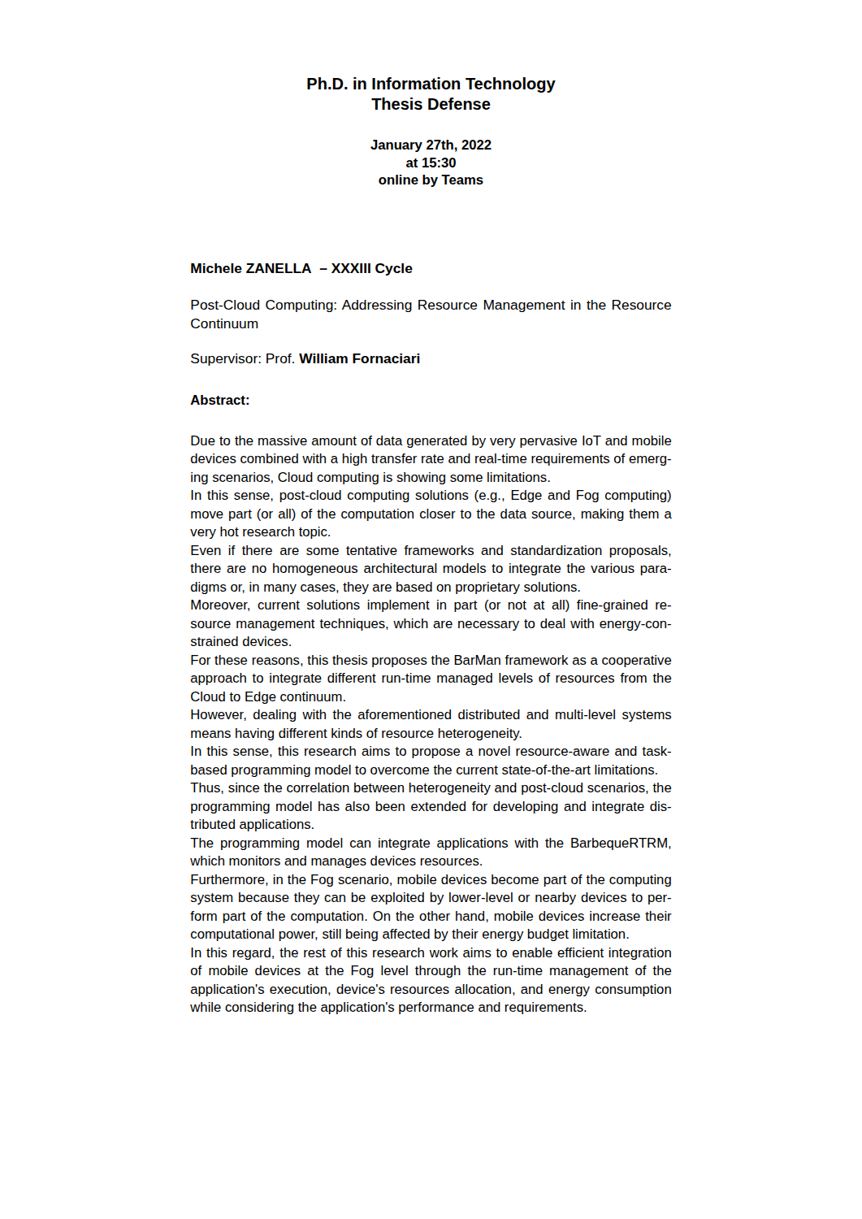Ph.D. in Information Technology
Thesis Defense
January 27th, 2022
at 15:30
online by Teams
Michele ZANELLA – XXXIII Cycle
Post-Cloud Computing: Addressing Resource Management in the Resource Continuum
Supervisor: Prof. William Fornaciari
Abstract:
Due to the massive amount of data generated by very pervasive IoT and mobile devices combined with a high transfer rate and real-time requirements of emerging scenarios, Cloud computing is showing some limitations.
In this sense, post-cloud computing solutions (e.g., Edge and Fog computing) move part (or all) of the computation closer to the data source, making them a very hot research topic.
Even if there are some tentative frameworks and standardization proposals, there are no homogeneous architectural models to integrate the various paradigms or, in many cases, they are based on proprietary solutions.
Moreover, current solutions implement in part (or not at all) fine-grained resource management techniques, which are necessary to deal with energy-constrained devices.
For these reasons, this thesis proposes the BarMan framework as a cooperative approach to integrate different run-time managed levels of resources from the Cloud to Edge continuum.
However, dealing with the aforementioned distributed and multi-level systems means having different kinds of resource heterogeneity.
In this sense, this research aims to propose a novel resource-aware and task-based programming model to overcome the current state-of-the-art limitations.
Thus, since the correlation between heterogeneity and post-cloud scenarios, the programming model has also been extended for developing and integrate distributed applications.
The programming model can integrate applications with the BarbequeRTRM, which monitors and manages devices resources.
Furthermore, in the Fog scenario, mobile devices become part of the computing system because they can be exploited by lower-level or nearby devices to perform part of the computation. On the other hand, mobile devices increase their computational power, still being affected by their energy budget limitation.
In this regard, the rest of this research work aims to enable efficient integration of mobile devices at the Fog level through the run-time management of the application's execution, device's resources allocation, and energy consumption while considering the application's performance and requirements.